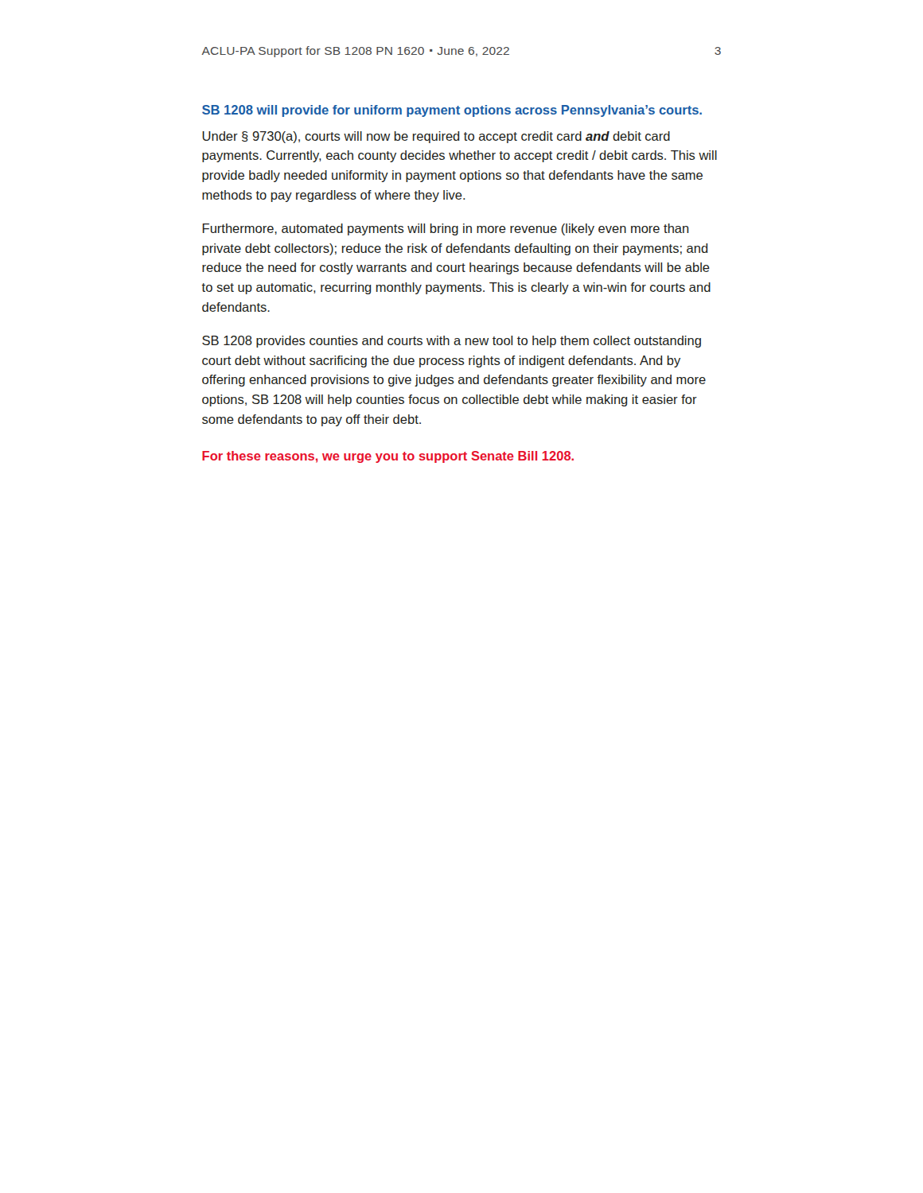ACLU-PA Support for SB 1208 PN 1620▪June 6, 2022 3
SB 1208 will provide for uniform payment options across Pennsylvania’s courts.
Under § 9730(a), courts will now be required to accept credit card and debit card payments. Currently, each county decides whether to accept credit / debit cards. This will provide badly needed uniformity in payment options so that defendants have the same methods to pay regardless of where they live.
Furthermore, automated payments will bring in more revenue (likely even more than private debt collectors); reduce the risk of defendants defaulting on their payments; and reduce the need for costly warrants and court hearings because defendants will be able to set up automatic, recurring monthly payments. This is clearly a win-win for courts and defendants.
SB 1208 provides counties and courts with a new tool to help them collect outstanding court debt without sacrificing the due process rights of indigent defendants. And by offering enhanced provisions to give judges and defendants greater flexibility and more options, SB 1208 will help counties focus on collectible debt while making it easier for some defendants to pay off their debt.
For these reasons, we urge you to support Senate Bill 1208.